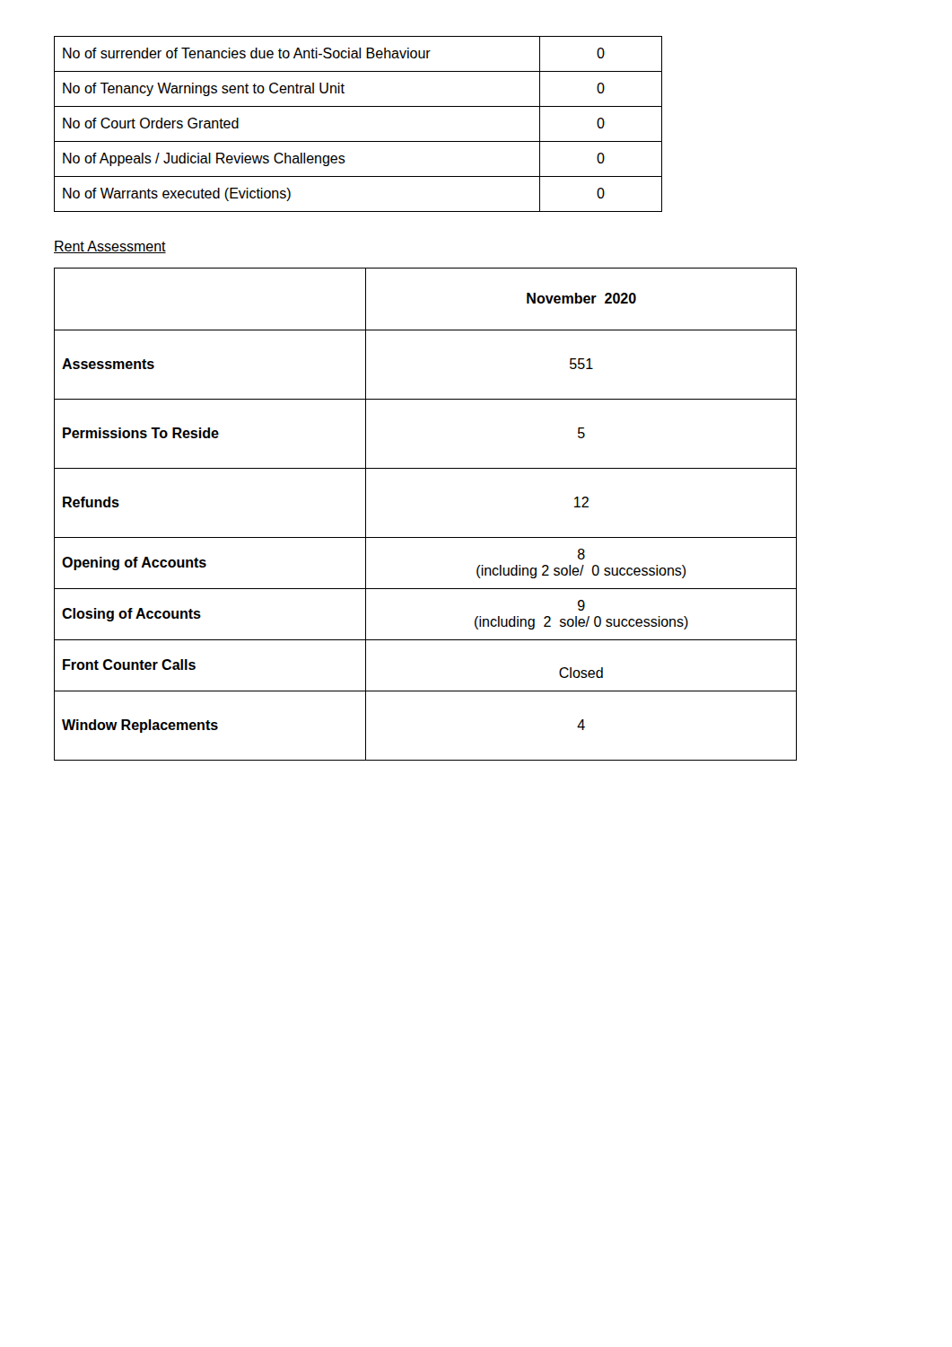| No of surrender of Tenancies due to Anti-Social Behaviour | 0 |
| No of Tenancy Warnings sent to Central Unit | 0 |
| No of Court Orders Granted | 0 |
| No of Appeals / Judicial Reviews Challenges | 0 |
| No of Warrants executed (Evictions) | 0 |
Rent Assessment
| | November 2020 |
| Assessments | 551 |
| Permissions To Reside | 5 |
| Refunds | 12 |
| Opening of Accounts | 8 (including 2 sole/ 0 successions) |
| Closing of Accounts | 9 (including 2 sole/ 0 successions) |
| Front Counter Calls | Closed |
| Window Replacements | 4 |